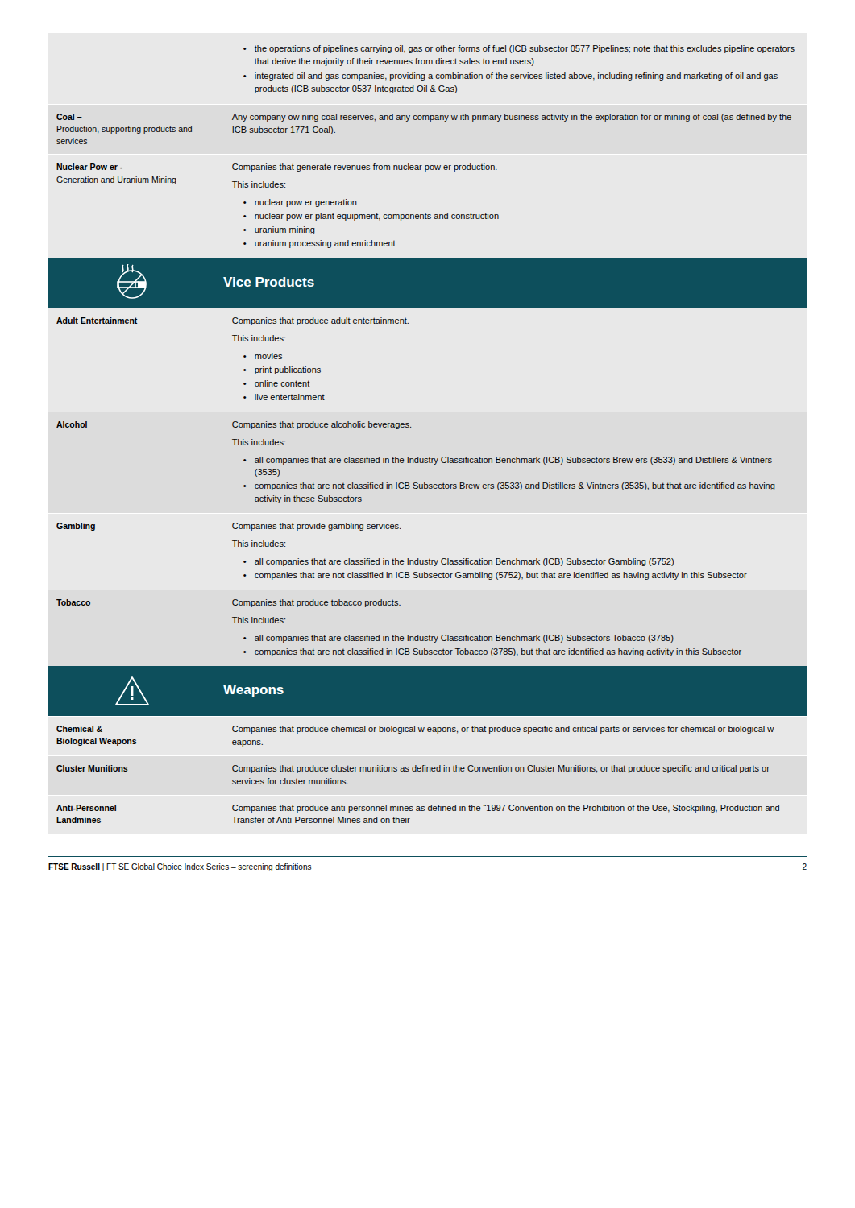| | the operations of pipelines carrying oil, gas or other forms of fuel (ICB subsector 0577 Pipelines; note that this excludes pipeline operators that derive the majority of their revenues from direct sales to end users) integrated oil and gas companies, providing a combination of the services listed above, including refining and marketing of oil and gas products (ICB subsector 0537 Integrated Oil & Gas) |
| Coal – Production, supporting products and services | Any company ow ning coal reserves, and any company w ith primary business activity in the exploration for or mining of coal (as defined by the ICB subsector 1771 Coal). |
| Nuclear Pow er - Generation and Uranium Mining | Companies that generate revenues from nuclear pow er production. This includes: nuclear pow er generation nuclear pow er plant equipment, components and construction uranium mining uranium processing and enrichment |
| Vice Products |
| Adult Entertainment | Companies that produce adult entertainment. This includes: movies print publications online content live entertainment |
| Alcohol | Companies that produce alcoholic beverages. This includes: all companies that are classified in the Industry Classification Benchmark (ICB) Subsectors Brew ers (3533) and Distillers & Vintners (3535) companies that are not classified in ICB Subsectors Brew ers (3533) and Distillers & Vintners (3535), but that are identified as having activity in these Subsectors |
| Gambling | Companies that provide gambling services. This includes: all companies that are classified in the Industry Classification Benchmark (ICB) Subsector Gambling (5752) companies that are not classified in ICB Subsector Gambling (5752), but that are identified as having activity in this Subsector |
| Tobacco | Companies that produce tobacco products. This includes: all companies that are classified in the Industry Classification Benchmark (ICB) Subsectors Tobacco (3785) companies that are not classified in ICB Subsector Tobacco (3785), but that are identified as having activity in this Subsector |
| Weapons |
| Chemical & Biological Weapons | Companies that produce chemical or biological w eapons, or that produce specific and critical parts or services for chemical or biological w eapons. |
| Cluster Munitions | Companies that produce cluster munitions as defined in the Convention on Cluster Munitions, or that produce specific and critical parts or services for cluster munitions. |
| Anti-Personnel Landmines | Companies that produce anti-personnel mines as defined in the “1997 Convention on the Prohibition of the Use, Stockpiling, Production and Transfer of Anti-Personnel Mines and on their |
FTSE Russell | FT SE Global Choice Index Series – screening definitions
2